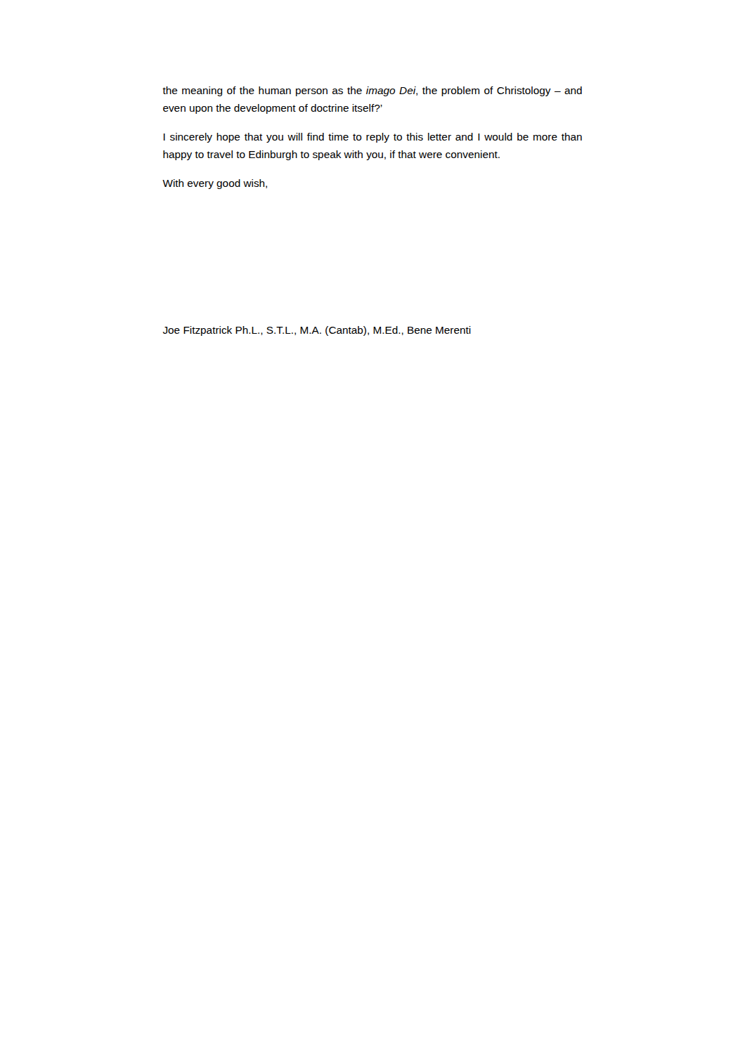the meaning of the human person as the imago Dei, the problem of Christology – and even upon the development of doctrine itself?’
I sincerely hope that you will find time to reply to this letter and I would be more than happy to travel to Edinburgh to speak with you, if that were convenient.
With every good wish,
Joe Fitzpatrick Ph.L., S.T.L., M.A. (Cantab), M.Ed., Bene Merenti